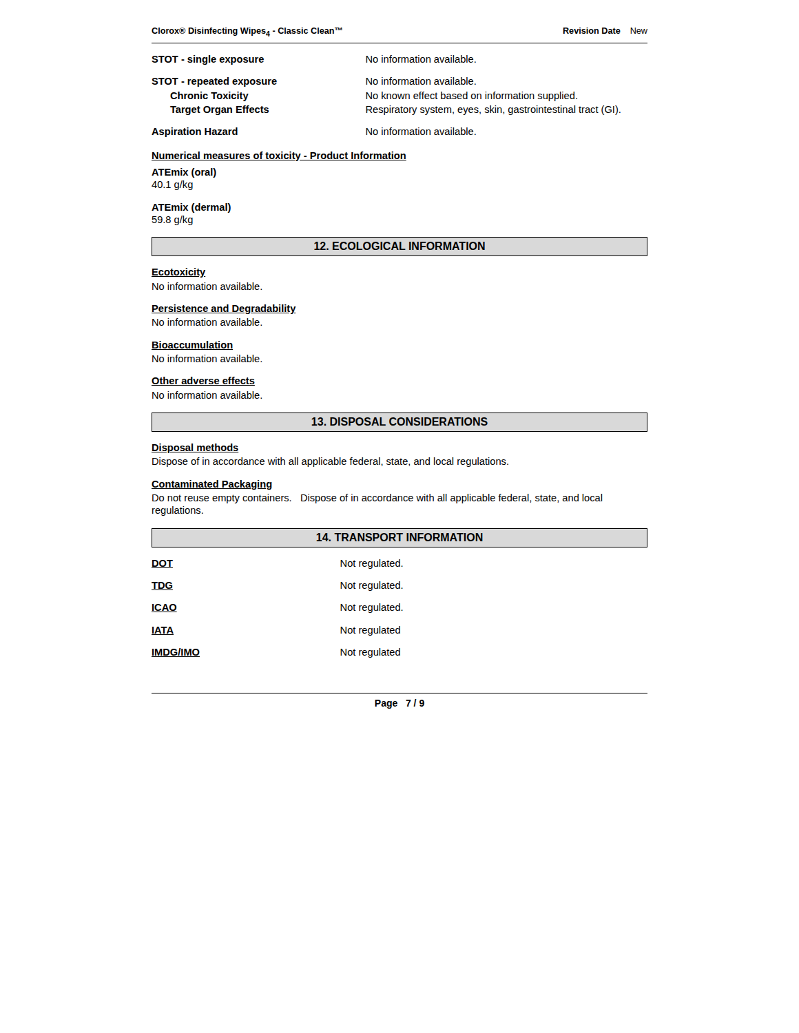Clorox® Disinfecting Wipes4 - Classic Clean™
Revision Date New
| STOT - single exposure | No information available. |
| STOT - repeated exposure | No information available. |
| Chronic Toxicity | No known effect based on information supplied. |
| Target Organ Effects | Respiratory system, eyes, skin, gastrointestinal tract (GI). |
| Aspiration Hazard | No information available. |
Numerical measures of toxicity - Product Information
ATEmix (oral)
40.1 g/kg
ATEmix (dermal)
59.8 g/kg
12. ECOLOGICAL INFORMATION
Ecotoxicity
No information available.
Persistence and Degradability
No information available.
Bioaccumulation
No information available.
Other adverse effects
No information available.
13. DISPOSAL CONSIDERATIONS
Disposal methods
Dispose of in accordance with all applicable federal, state, and local regulations.
Contaminated Packaging
Do not reuse empty containers. Dispose of in accordance with all applicable federal, state, and local regulations.
14. TRANSPORT INFORMATION
| DOT | Not regulated. |
| TDG | Not regulated. |
| ICAO | Not regulated. |
| IATA | Not regulated |
| IMDG/IMO | Not regulated |
Page 7 / 9